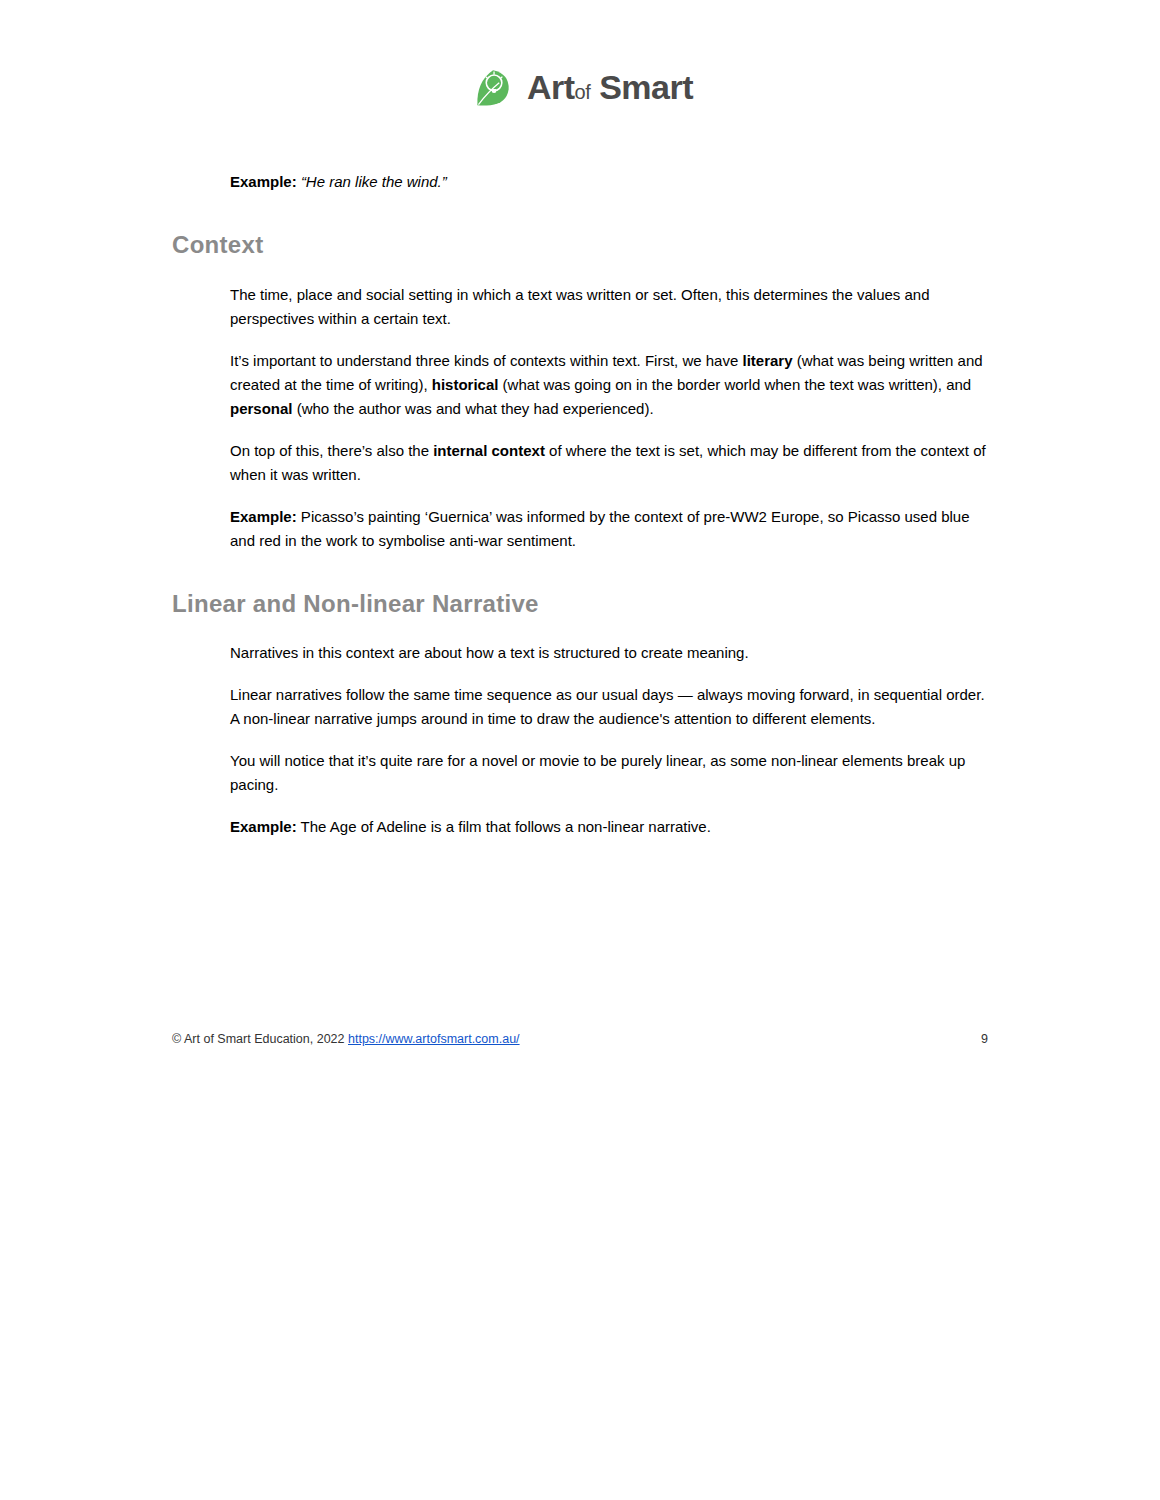Artof Smart
Example: “He ran like the wind.”
Context
The time, place and social setting in which a text was written or set. Often, this determines the values and perspectives within a certain text.
It’s important to understand three kinds of contexts within text. First, we have literary (what was being written and created at the time of writing), historical (what was going on in the border world when the text was written), and personal (who the author was and what they had experienced).
On top of this, there’s also the internal context of where the text is set, which may be different from the context of when it was written.
Example: Picasso’s painting ‘Guernica’ was informed by the context of pre-WW2 Europe, so Picasso used blue and red in the work to symbolise anti-war sentiment.
Linear and Non-linear Narrative
Narratives in this context are about how a text is structured to create meaning.
Linear narratives follow the same time sequence as our usual days — always moving forward, in sequential order. A non-linear narrative jumps around in time to draw the audience's attention to different elements.
You will notice that it’s quite rare for a novel or movie to be purely linear, as some non-linear elements break up pacing.
Example: The Age of Adeline is a film that follows a non-linear narrative.
© Art of Smart Education, 2022 https://www.artofsmart.com.au/ 9